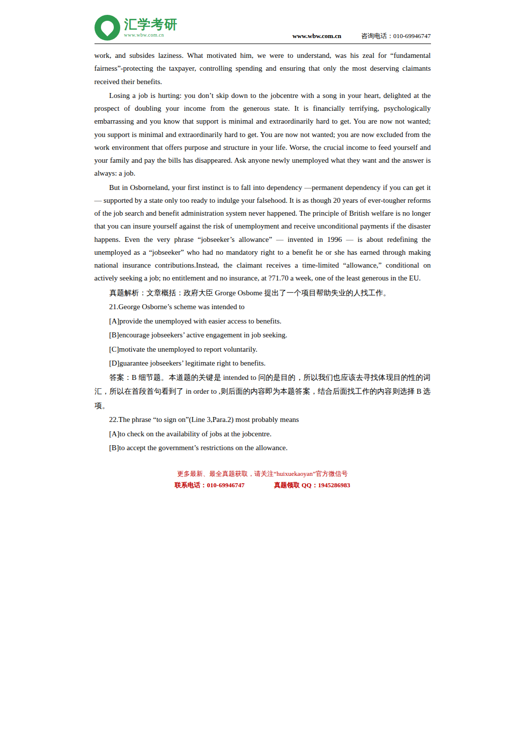汇学考研
www.wbw.com.cn
www.wbw.com.cn 咨询电话：010-69946747
work, and subsides laziness. What motivated him, we were to understand, was his zeal for “fundamental fairness”-protecting the taxpayer, controlling spending and ensuring that only the most deserving claimants received their benefits.
Losing a job is hurting: you don’t skip down to the jobcentre with a song in your heart, delighted at the prospect of doubling your income from the generous state. It is financially terrifying, psychologically embarrassing and you know that support is minimal and extraordinarily hard to get. You are now not wanted; you support is minimal and extraordinarily hard to get. You are now not wanted; you are now excluded from the work environment that offers purpose and structure in your life. Worse, the crucial income to feed yourself and your family and pay the bills has disappeared. Ask anyone newly unemployed what they want and the answer is always: a job.
But in Osborneland, your first instinct is to fall into dependency —permanent dependency if you can get it — supported by a state only too ready to indulge your falsehood. It is as though 20 years of ever-tougher reforms of the job search and benefit administration system never happened. The principle of British welfare is no longer that you can insure yourself against the risk of unemployment and receive unconditional payments if the disaster happens. Even the very phrase “jobseeker’s allowance” — invented in 1996 — is about redefining the unemployed as a “jobseeker” who had no mandatory right to a benefit he or she has earned through making national insurance contributions.Instead, the claimant receives a time-limited “allowance,” conditional on actively seeking a job; no entitlement and no insurance, at ?71.70 a week, one of the least generous in the EU.
真题解析：文章概括：政府大臣 Grorge Osbome 提出了一个项目帮助失业的人找工作。
21.George Osborne’s scheme was intended to
[A]provide the unemployed with easier access to benefits.
[B]encourage jobseekers’ active engagement in job seeking.
[C]motivate the unemployed to report voluntarily.
[D]guarantee jobseekers’ legitimate right to benefits.
答案：B 细节题。本道题的关键是 intended to 问的是目的，所以我们也应该去寻找体现目的性的词汇，所以在首段首句看到了 in order to ,则后面的内容即为本题答案，结合后面找工作的内容则选择 B 选项。
22.The phrase “to sign on”(Line 3,Para.2) most probably means
[A]to check on the availability of jobs at the jobcentre.
[B]to accept the government’s restrictions on the allowance.
更多最新、最全真题获取，请关注“huixuekaoyan”官方微信号
联系电话：010-69946747 真题领取 QQ：1945286983